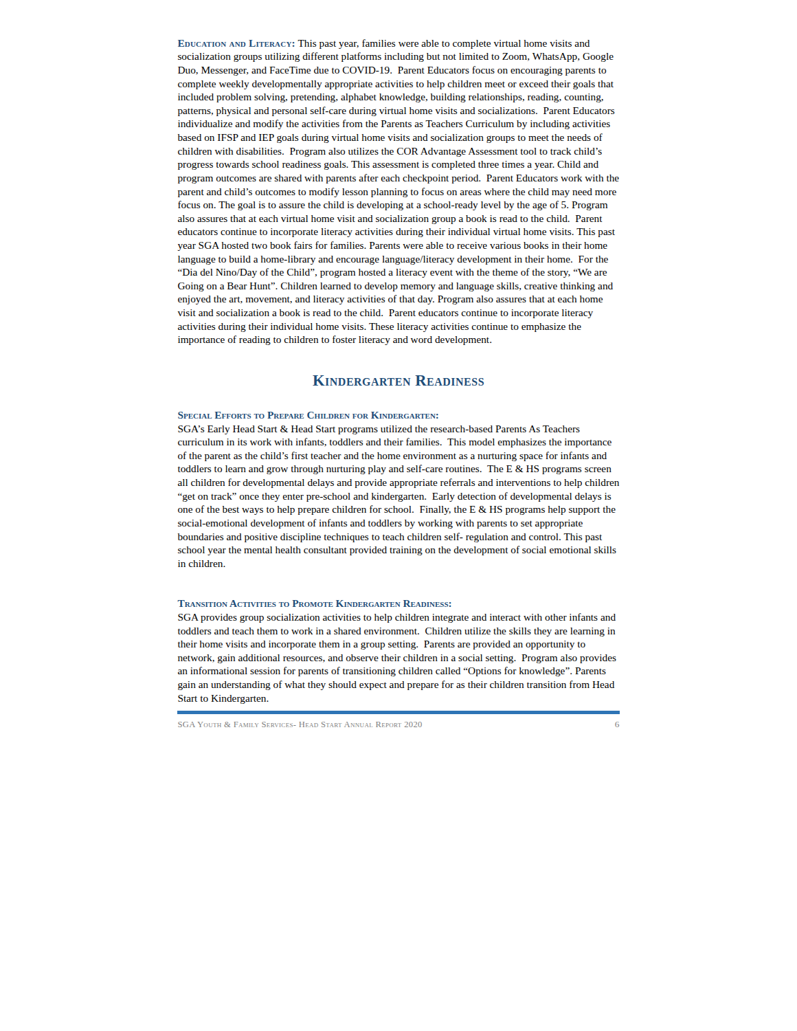Education and Literacy: This past year, families were able to complete virtual home visits and socialization groups utilizing different platforms including but not limited to Zoom, WhatsApp, Google Duo, Messenger, and FaceTime due to COVID-19. Parent Educators focus on encouraging parents to complete weekly developmentally appropriate activities to help children meet or exceed their goals that included problem solving, pretending, alphabet knowledge, building relationships, reading, counting, patterns, physical and personal self-care during virtual home visits and socializations. Parent Educators individualize and modify the activities from the Parents as Teachers Curriculum by including activities based on IFSP and IEP goals during virtual home visits and socialization groups to meet the needs of children with disabilities. Program also utilizes the COR Advantage Assessment tool to track child’s progress towards school readiness goals. This assessment is completed three times a year. Child and program outcomes are shared with parents after each checkpoint period. Parent Educators work with the parent and child’s outcomes to modify lesson planning to focus on areas where the child may need more focus on. The goal is to assure the child is developing at a school-ready level by the age of 5. Program also assures that at each virtual home visit and socialization group a book is read to the child. Parent educators continue to incorporate literacy activities during their individual virtual home visits. This past year SGA hosted two book fairs for families. Parents were able to receive various books in their home language to build a home-library and encourage language/literacy development in their home. For the “Dia del Nino/Day of the Child”, program hosted a literacy event with the theme of the story, “We are Going on a Bear Hunt”. Children learned to develop memory and language skills, creative thinking and enjoyed the art, movement, and literacy activities of that day. Program also assures that at each home visit and socialization a book is read to the child. Parent educators continue to incorporate literacy activities during their individual home visits. These literacy activities continue to emphasize the importance of reading to children to foster literacy and word development.
Kindergarten Readiness
Special Efforts to Prepare Children for Kindergarten:
SGA’s Early Head Start & Head Start programs utilized the research-based Parents As Teachers curriculum in its work with infants, toddlers and their families. This model emphasizes the importance of the parent as the child’s first teacher and the home environment as a nurturing space for infants and toddlers to learn and grow through nurturing play and self-care routines. The E & HS programs screen all children for developmental delays and provide appropriate referrals and interventions to help children “get on track” once they enter pre-school and kindergarten. Early detection of developmental delays is one of the best ways to help prepare children for school. Finally, the E & HS programs help support the social-emotional development of infants and toddlers by working with parents to set appropriate boundaries and positive discipline techniques to teach children self- regulation and control. This past school year the mental health consultant provided training on the development of social emotional skills in children.
Transition Activities to Promote Kindergarten Readiness:
SGA provides group socialization activities to help children integrate and interact with other infants and toddlers and teach them to work in a shared environment. Children utilize the skills they are learning in their home visits and incorporate them in a group setting. Parents are provided an opportunity to network, gain additional resources, and observe their children in a social setting. Program also provides an informational session for parents of transitioning children called “Options for knowledge”. Parents gain an understanding of what they should expect and prepare for as their children transition from Head Start to Kindergarten.
SGA Youth & Family Services- Head Start Annual Report 2020 6